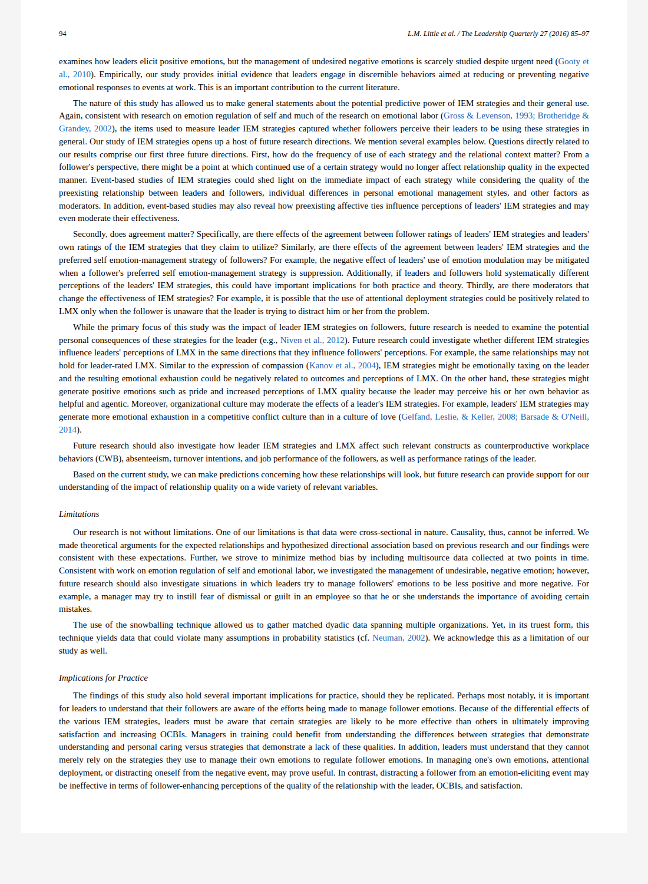94 L.M. Little et al. / The Leadership Quarterly 27 (2016) 85–97
examines how leaders elicit positive emotions, but the management of undesired negative emotions is scarcely studied despite urgent need (Gooty et al., 2010). Empirically, our study provides initial evidence that leaders engage in discernible behaviors aimed at reducing or preventing negative emotional responses to events at work. This is an important contribution to the current literature.
The nature of this study has allowed us to make general statements about the potential predictive power of IEM strategies and their general use. Again, consistent with research on emotion regulation of self and much of the research on emotional labor (Gross & Levenson, 1993; Brotheridge & Grandey, 2002), the items used to measure leader IEM strategies captured whether followers perceive their leaders to be using these strategies in general. Our study of IEM strategies opens up a host of future research directions. We mention several examples below. Questions directly related to our results comprise our first three future directions. First, how do the frequency of use of each strategy and the relational context matter? From a follower's perspective, there might be a point at which continued use of a certain strategy would no longer affect relationship quality in the expected manner. Event-based studies of IEM strategies could shed light on the immediate impact of each strategy while considering the quality of the preexisting relationship between leaders and followers, individual differences in personal emotional management styles, and other factors as moderators. In addition, event-based studies may also reveal how preexisting affective ties influence perceptions of leaders' IEM strategies and may even moderate their effectiveness.
Secondly, does agreement matter? Specifically, are there effects of the agreement between follower ratings of leaders' IEM strategies and leaders' own ratings of the IEM strategies that they claim to utilize? Similarly, are there effects of the agreement between leaders' IEM strategies and the preferred self emotion-management strategy of followers? For example, the negative effect of leaders' use of emotion modulation may be mitigated when a follower's preferred self emotion-management strategy is suppression. Additionally, if leaders and followers hold systematically different perceptions of the leaders' IEM strategies, this could have important implications for both practice and theory. Thirdly, are there moderators that change the effectiveness of IEM strategies? For example, it is possible that the use of attentional deployment strategies could be positively related to LMX only when the follower is unaware that the leader is trying to distract him or her from the problem.
While the primary focus of this study was the impact of leader IEM strategies on followers, future research is needed to examine the potential personal consequences of these strategies for the leader (e.g., Niven et al., 2012). Future research could investigate whether different IEM strategies influence leaders' perceptions of LMX in the same directions that they influence followers' perceptions. For example, the same relationships may not hold for leader-rated LMX. Similar to the expression of compassion (Kanov et al., 2004), IEM strategies might be emotionally taxing on the leader and the resulting emotional exhaustion could be negatively related to outcomes and perceptions of LMX. On the other hand, these strategies might generate positive emotions such as pride and increased perceptions of LMX quality because the leader may perceive his or her own behavior as helpful and agentic. Moreover, organizational culture may moderate the effects of a leader's IEM strategies. For example, leaders' IEM strategies may generate more emotional exhaustion in a competitive conflict culture than in a culture of love (Gelfand, Leslie, & Keller, 2008; Barsade & O'Neill, 2014).
Future research should also investigate how leader IEM strategies and LMX affect such relevant constructs as counterproductive workplace behaviors (CWB), absenteeism, turnover intentions, and job performance of the followers, as well as performance ratings of the leader.
Based on the current study, we can make predictions concerning how these relationships will look, but future research can provide support for our understanding of the impact of relationship quality on a wide variety of relevant variables.
Limitations
Our research is not without limitations. One of our limitations is that data were cross-sectional in nature. Causality, thus, cannot be inferred. We made theoretical arguments for the expected relationships and hypothesized directional association based on previous research and our findings were consistent with these expectations. Further, we strove to minimize method bias by including multisource data collected at two points in time. Consistent with work on emotion regulation of self and emotional labor, we investigated the management of undesirable, negative emotion; however, future research should also investigate situations in which leaders try to manage followers' emotions to be less positive and more negative. For example, a manager may try to instill fear of dismissal or guilt in an employee so that he or she understands the importance of avoiding certain mistakes.
The use of the snowballing technique allowed us to gather matched dyadic data spanning multiple organizations. Yet, in its truest form, this technique yields data that could violate many assumptions in probability statistics (cf. Neuman, 2002). We acknowledge this as a limitation of our study as well.
Implications for Practice
The findings of this study also hold several important implications for practice, should they be replicated. Perhaps most notably, it is important for leaders to understand that their followers are aware of the efforts being made to manage follower emotions. Because of the differential effects of the various IEM strategies, leaders must be aware that certain strategies are likely to be more effective than others in ultimately improving satisfaction and increasing OCBIs. Managers in training could benefit from understanding the differences between strategies that demonstrate understanding and personal caring versus strategies that demonstrate a lack of these qualities. In addition, leaders must understand that they cannot merely rely on the strategies they use to manage their own emotions to regulate follower emotions. In managing one's own emotions, attentional deployment, or distracting oneself from the negative event, may prove useful. In contrast, distracting a follower from an emotion-eliciting event may be ineffective in terms of follower-enhancing perceptions of the quality of the relationship with the leader, OCBIs, and satisfaction.